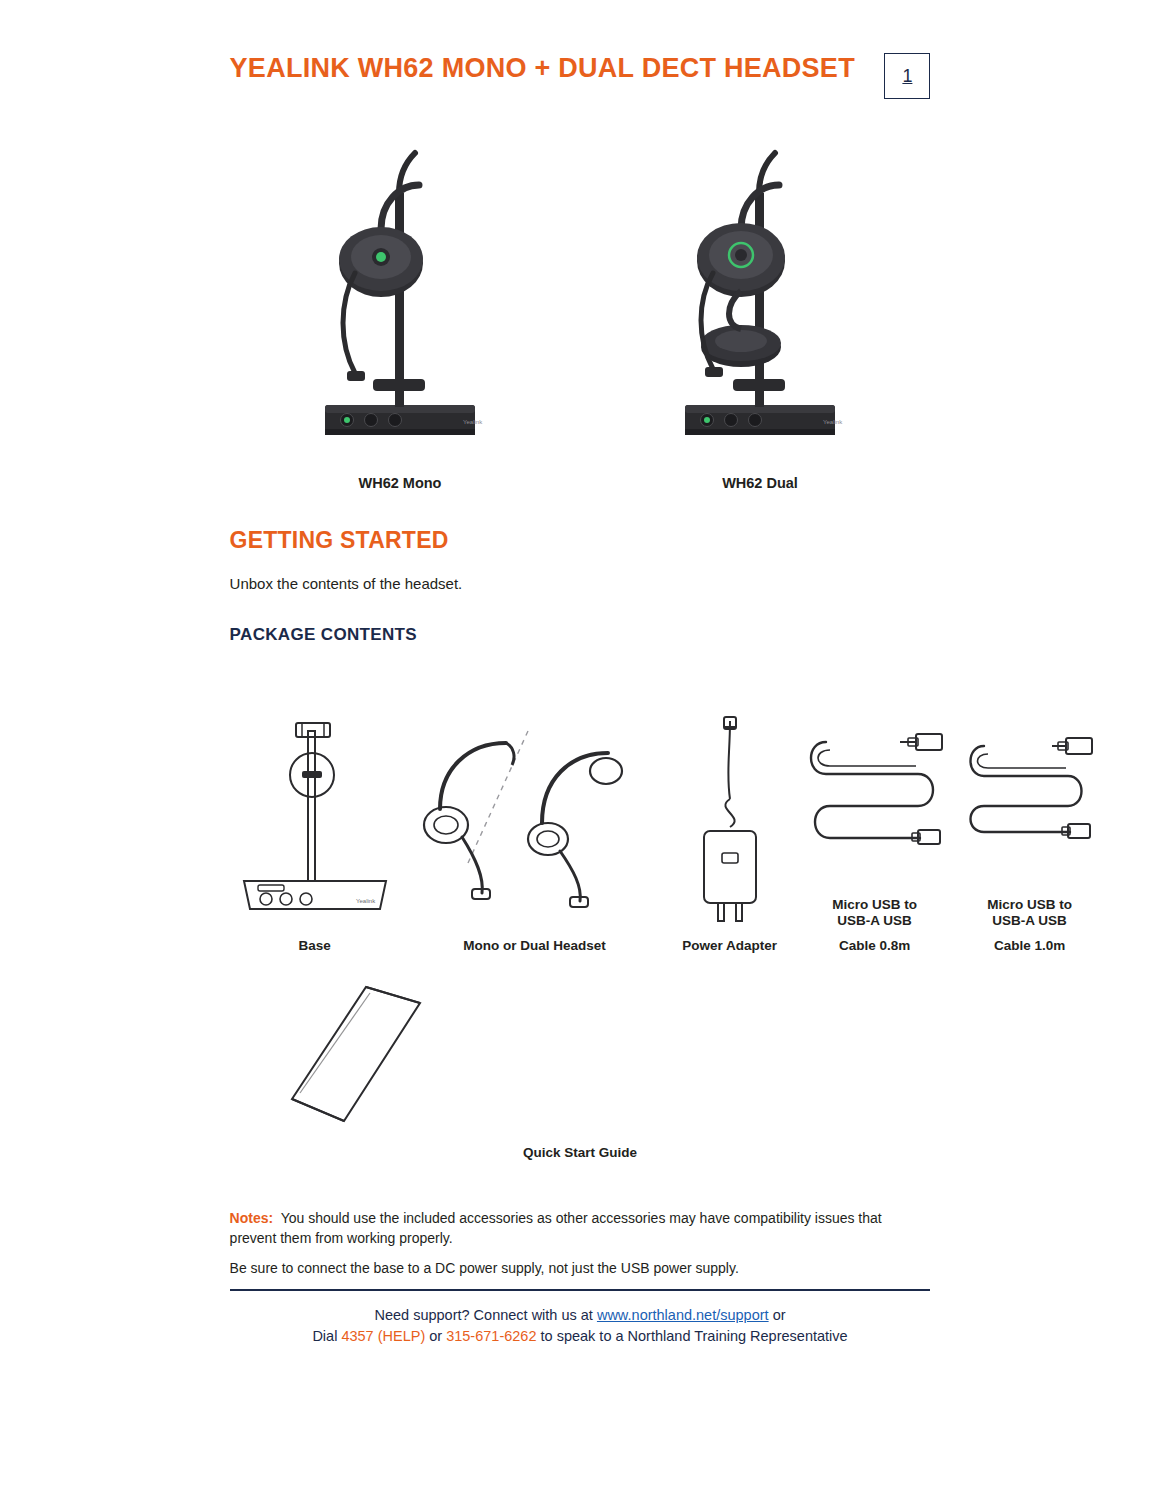Yealink WH62 Mono + Dual DECT Headset
1
Yealink
WH62 Mono
Yealink
WH62 Dual
Getting Started
Unbox the contents of the headset.
Package Contents
Yealink
Base
Mono or Dual Headset
Power Adapter
Micro USB to
USB-A USBCable 0.8m
Micro USB to
USB-A USBCable 1.0m
Quick Start Guide
Notes: You should use the included accessories as other accessories may have compatibility issues that prevent them from working properly.
Be sure to connect the base to a DC power supply, not just the USB power supply.
Need support? Connect with us at www.northland.net/support or
Dial 4357 (HELP) or 315-671-6262 to speak to a Northland Training Representative